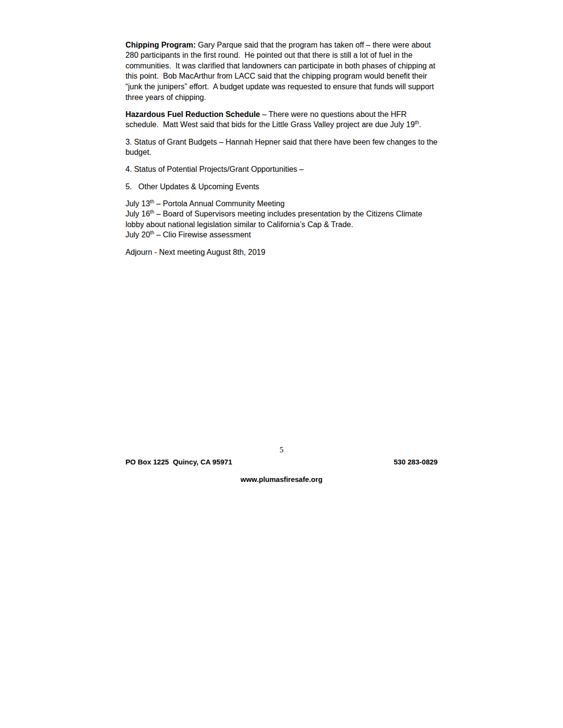Chipping Program: Gary Parque said that the program has taken off – there were about 280 participants in the first round. He pointed out that there is still a lot of fuel in the communities. It was clarified that landowners can participate in both phases of chipping at this point. Bob MacArthur from LACC said that the chipping program would benefit their “junk the junipers” effort. A budget update was requested to ensure that funds will support three years of chipping.
Hazardous Fuel Reduction Schedule – There were no questions about the HFR schedule. Matt West said that bids for the Little Grass Valley project are due July 19th.
3. Status of Grant Budgets – Hannah Hepner said that there have been few changes to the budget.
4. Status of Potential Projects/Grant Opportunities –
5. Other Updates & Upcoming Events
July 13th – Portola Annual Community Meeting
July 16th – Board of Supervisors meeting includes presentation by the Citizens Climate lobby about national legislation similar to California’s Cap & Trade.
July 20th – Clio Firewise assessment
Adjourn - Next meeting August 8th, 2019
5
PO Box 1225 Quincy, CA 95971 530 283-0829
www.plumasfiresafe.org